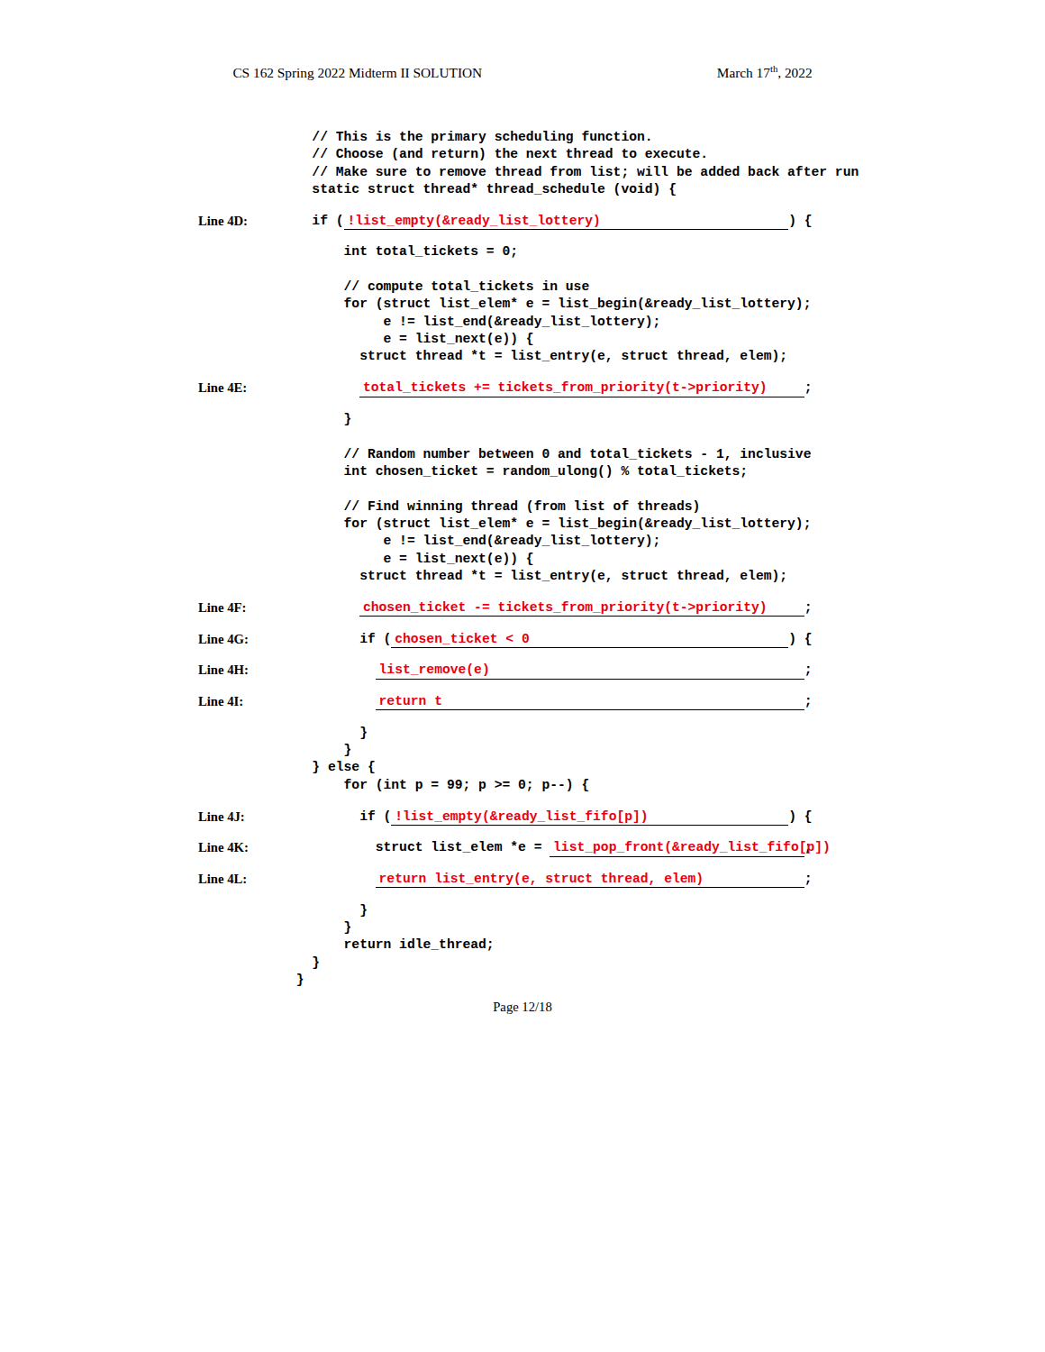CS 162 Spring 2022 Midterm II SOLUTION
March 17th, 2022
    // This is the primary scheduling function.
    // Choose (and return) the next thread to execute.
    // Make sure to remove thread from list; will be added back after run
    static struct thread* thread_schedule (void) {
Line 4D: if ( !list_empty(&ready_list_lottery) ) {
        int total_tickets = 0;

        // compute total_tickets in use
        for (struct list_elem* e = list_begin(&ready_list_lottery);
             e != list_end(&ready_list_lottery);
             e = list_next(e)) {
          struct thread *t = list_entry(e, struct thread, elem);
Line 4E: total_tickets += tickets_from_priority(t->priority) ;
        }

        // Random number between 0 and total_tickets - 1, inclusive
        int chosen_ticket = random_ulong() % total_tickets;

        // Find winning thread (from list of threads)
        for (struct list_elem* e = list_begin(&ready_list_lottery);
             e != list_end(&ready_list_lottery);
             e = list_next(e)) {
          struct thread *t = list_entry(e, struct thread, elem);
Line 4F: chosen_ticket -= tickets_from_priority(t->priority) ;
Line 4G: if ( chosen_ticket < 0 ) {
Line 4H: list_remove(e) ;
Line 4I: return t ;
          }
        }
    } else {
        for (int p = 99; p >= 0; p--) {
Line 4J: if ( !list_empty(&ready_list_fifo[p]) ) {
Line 4K: struct list_elem *e = list_pop_front(&ready_list_fifo[p]) ;
Line 4L: return list_entry(e, struct thread, elem) ;
          }
        }
        return idle_thread;
    }
  }
Page 12/18